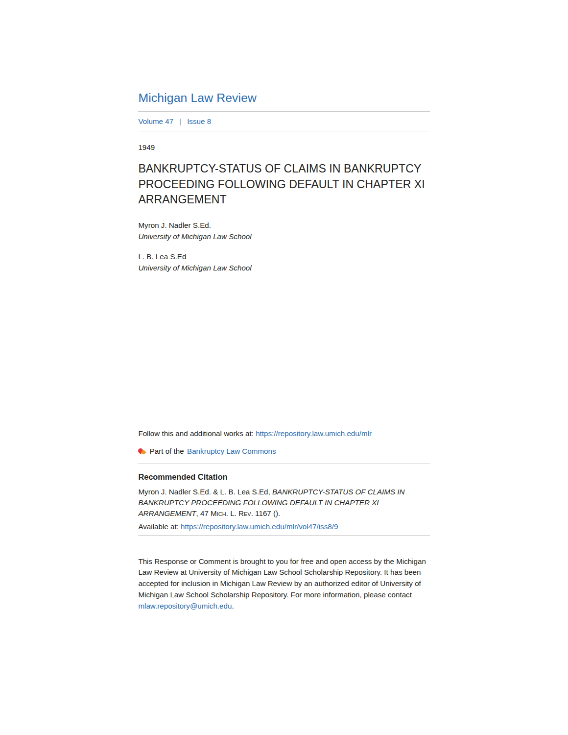Michigan Law Review
Volume 47 | Issue 8
1949
Bankruptcy-Status of Claims in Bankruptcy Proceeding Following Default in Chapter XI Arrangement
Myron J. Nadler S.Ed.
University of Michigan Law School
L. B. Lea S.Ed
University of Michigan Law School
Follow this and additional works at: https://repository.law.umich.edu/mlr
Part of the Bankruptcy Law Commons
Recommended Citation
Myron J. Nadler S.Ed. & L. B. Lea S.Ed, BANKRUPTCY-STATUS OF CLAIMS IN BANKRUPTCY PROCEEDING FOLLOWING DEFAULT IN CHAPTER XI ARRANGEMENT, 47 Mich. L. Rev. 1167 ().
Available at: https://repository.law.umich.edu/mlr/vol47/iss8/9
This Response or Comment is brought to you for free and open access by the Michigan Law Review at University of Michigan Law School Scholarship Repository. It has been accepted for inclusion in Michigan Law Review by an authorized editor of University of Michigan Law School Scholarship Repository. For more information, please contact mlaw.repository@umich.edu.